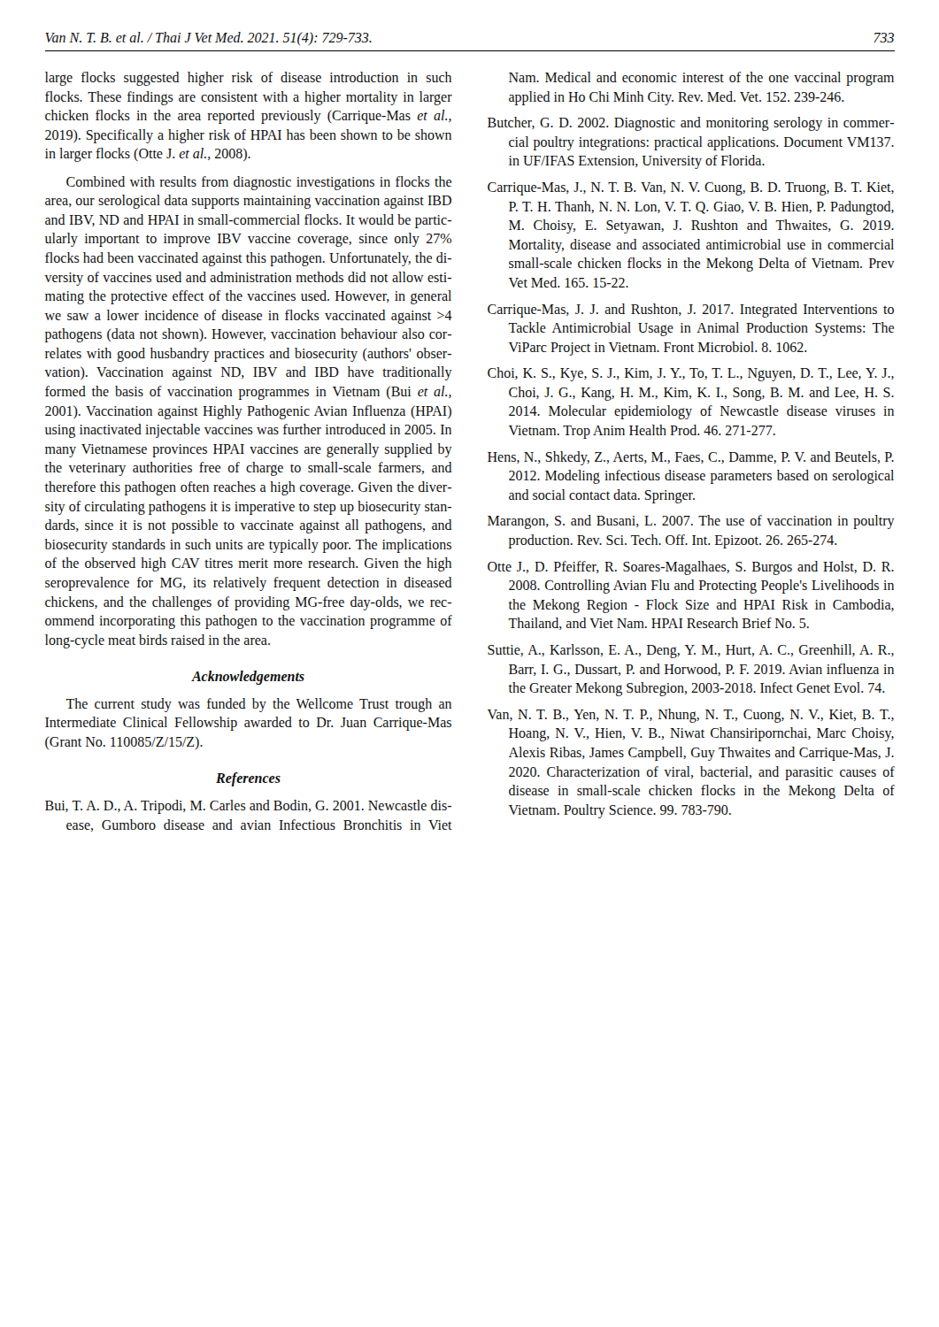Van N. T. B. et al. / Thai J Vet Med. 2021. 51(4): 729-733. 733
large flocks suggested higher risk of disease introduction in such flocks. These findings are consistent with a higher mortality in larger chicken flocks in the area reported previously (Carrique-Mas et al., 2019). Specifically a higher risk of HPAI has been shown to be shown in larger flocks (Otte J. et al., 2008).
Combined with results from diagnostic investigations in flocks the area, our serological data supports maintaining vaccination against IBD and IBV, ND and HPAI in small-commercial flocks. It would be particularly important to improve IBV vaccine coverage, since only 27% flocks had been vaccinated against this pathogen. Unfortunately, the diversity of vaccines used and administration methods did not allow estimating the protective effect of the vaccines used. However, in general we saw a lower incidence of disease in flocks vaccinated against >4 pathogens (data not shown). However, vaccination behaviour also correlates with good husbandry practices and biosecurity (authors' observation). Vaccination against ND, IBV and IBD have traditionally formed the basis of vaccination programmes in Vietnam (Bui et al., 2001). Vaccination against Highly Pathogenic Avian Influenza (HPAI) using inactivated injectable vaccines was further introduced in 2005. In many Vietnamese provinces HPAI vaccines are generally supplied by the veterinary authorities free of charge to small-scale farmers, and therefore this pathogen often reaches a high coverage. Given the diversity of circulating pathogens it is imperative to step up biosecurity standards, since it is not possible to vaccinate against all pathogens, and biosecurity standards in such units are typically poor. The implications of the observed high CAV titres merit more research. Given the high seroprevalence for MG, its relatively frequent detection in diseased chickens, and the challenges of providing MG-free day-olds, we recommend incorporating this pathogen to the vaccination programme of long-cycle meat birds raised in the area.
Acknowledgements
The current study was funded by the Wellcome Trust trough an Intermediate Clinical Fellowship awarded to Dr. Juan Carrique-Mas (Grant No. 110085/Z/15/Z).
References
Bui, T. A. D., A. Tripodi, M. Carles and Bodin, G. 2001. Newcastle disease, Gumboro disease and avian Infectious Bronchitis in Viet Nam. Medical and economic interest of the one vaccinal program applied in Ho Chi Minh City. Rev. Med. Vet. 152. 239-246.
Butcher, G. D. 2002. Diagnostic and monitoring serology in commercial poultry integrations: practical applications. Document VM137. in UF/IFAS Extension, University of Florida.
Carrique-Mas, J., N. T. B. Van, N. V. Cuong, B. D. Truong, B. T. Kiet, P. T. H. Thanh, N. N. Lon, V. T. Q. Giao, V. B. Hien, P. Padungtod, M. Choisy, E. Setyawan, J. Rushton and Thwaites, G. 2019. Mortality, disease and associated antimicrobial use in commercial small-scale chicken flocks in the Mekong Delta of Vietnam. Prev Vet Med. 165. 15-22.
Carrique-Mas, J. J. and Rushton, J. 2017. Integrated Interventions to Tackle Antimicrobial Usage in Animal Production Systems: The ViParc Project in Vietnam. Front Microbiol. 8. 1062.
Choi, K. S., Kye, S. J., Kim, J. Y., To, T. L., Nguyen, D. T., Lee, Y. J., Choi, J. G., Kang, H. M., Kim, K. I., Song, B. M. and Lee, H. S. 2014. Molecular epidemiology of Newcastle disease viruses in Vietnam. Trop Anim Health Prod. 46. 271-277.
Hens, N., Shkedy, Z., Aerts, M., Faes, C., Damme, P. V. and Beutels, P. 2012. Modeling infectious disease parameters based on serological and social contact data. Springer.
Marangon, S. and Busani, L. 2007. The use of vaccination in poultry production. Rev. Sci. Tech. Off. Int. Epizoot. 26. 265-274.
Otte J., D. Pfeiffer, R. Soares-Magalhaes, S. Burgos and Holst, D. R. 2008. Controlling Avian Flu and Protecting People's Livelihoods in the Mekong Region - Flock Size and HPAI Risk in Cambodia, Thailand, and Viet Nam. HPAI Research Brief No. 5.
Suttie, A., Karlsson, E. A., Deng, Y. M., Hurt, A. C., Greenhill, A. R., Barr, I. G., Dussart, P. and Horwood, P. F. 2019. Avian influenza in the Greater Mekong Subregion, 2003-2018. Infect Genet Evol. 74.
Van, N. T. B., Yen, N. T. P., Nhung, N. T., Cuong, N. V., Kiet, B. T., Hoang, N. V., Hien, V. B., Niwat Chansiripornchai, Marc Choisy, Alexis Ribas, James Campbell, Guy Thwaites and Carrique-Mas, J. 2020. Characterization of viral, bacterial, and parasitic causes of disease in small-scale chicken flocks in the Mekong Delta of Vietnam. Poultry Science. 99. 783-790.